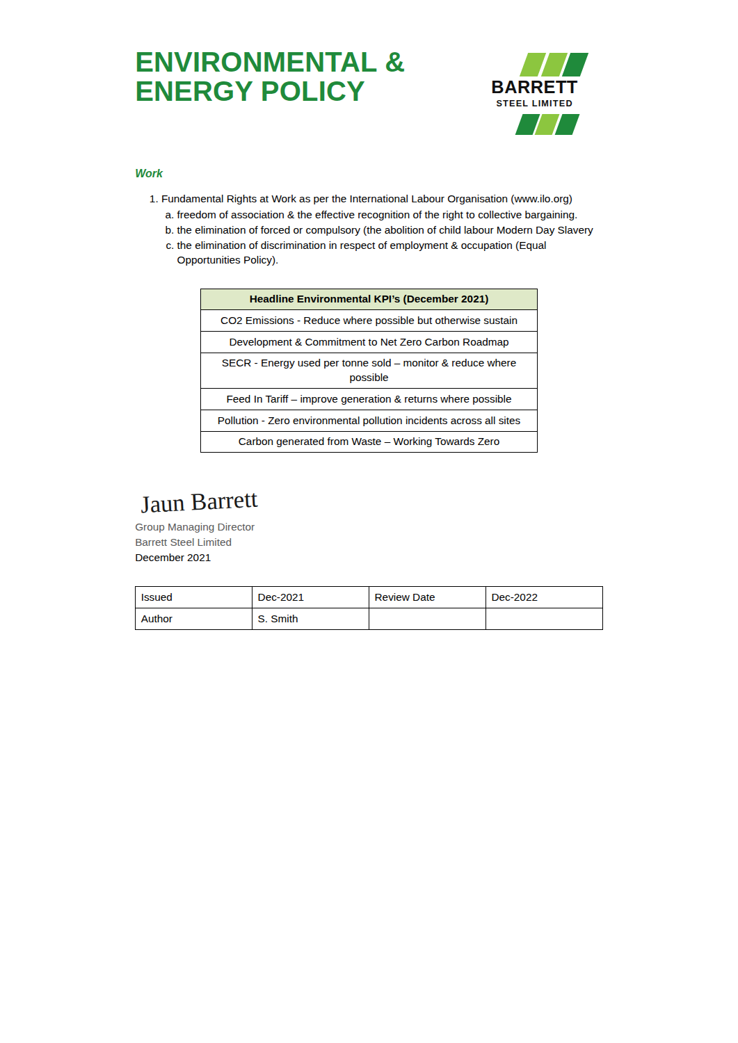ENVIRONMENTAL &
ENERGY POLICY
BARRETT
STEEL LIMITED
Work
Fundamental Rights at Work as per the International Labour Organisation (www.ilo.org)
freedom of association & the effective recognition of the right to collective bargaining.
the elimination of forced or compulsory (the abolition of child labour Modern Day Slavery
the elimination of discrimination in respect of employment & occupation (Equal Opportunities Policy).
| Headline Environmental KPI’s (December 2021) |
| --- |
| CO2 Emissions - Reduce where possible but otherwise sustain |
| Development & Commitment to Net Zero Carbon Roadmap |
| SECR - Energy used per tonne sold – monitor & reduce where possible |
| Feed In Tariff – improve generation & returns where possible |
| Pollution - Zero environmental pollution incidents across all sites |
| Carbon generated from Waste – Working Towards Zero |
Jaun Barrett
Group Managing Director
Barrett Steel Limited
December 2021
| Issued | Dec-2021 | Review Date | Dec-2022 |
| Author | S. Smith | | |